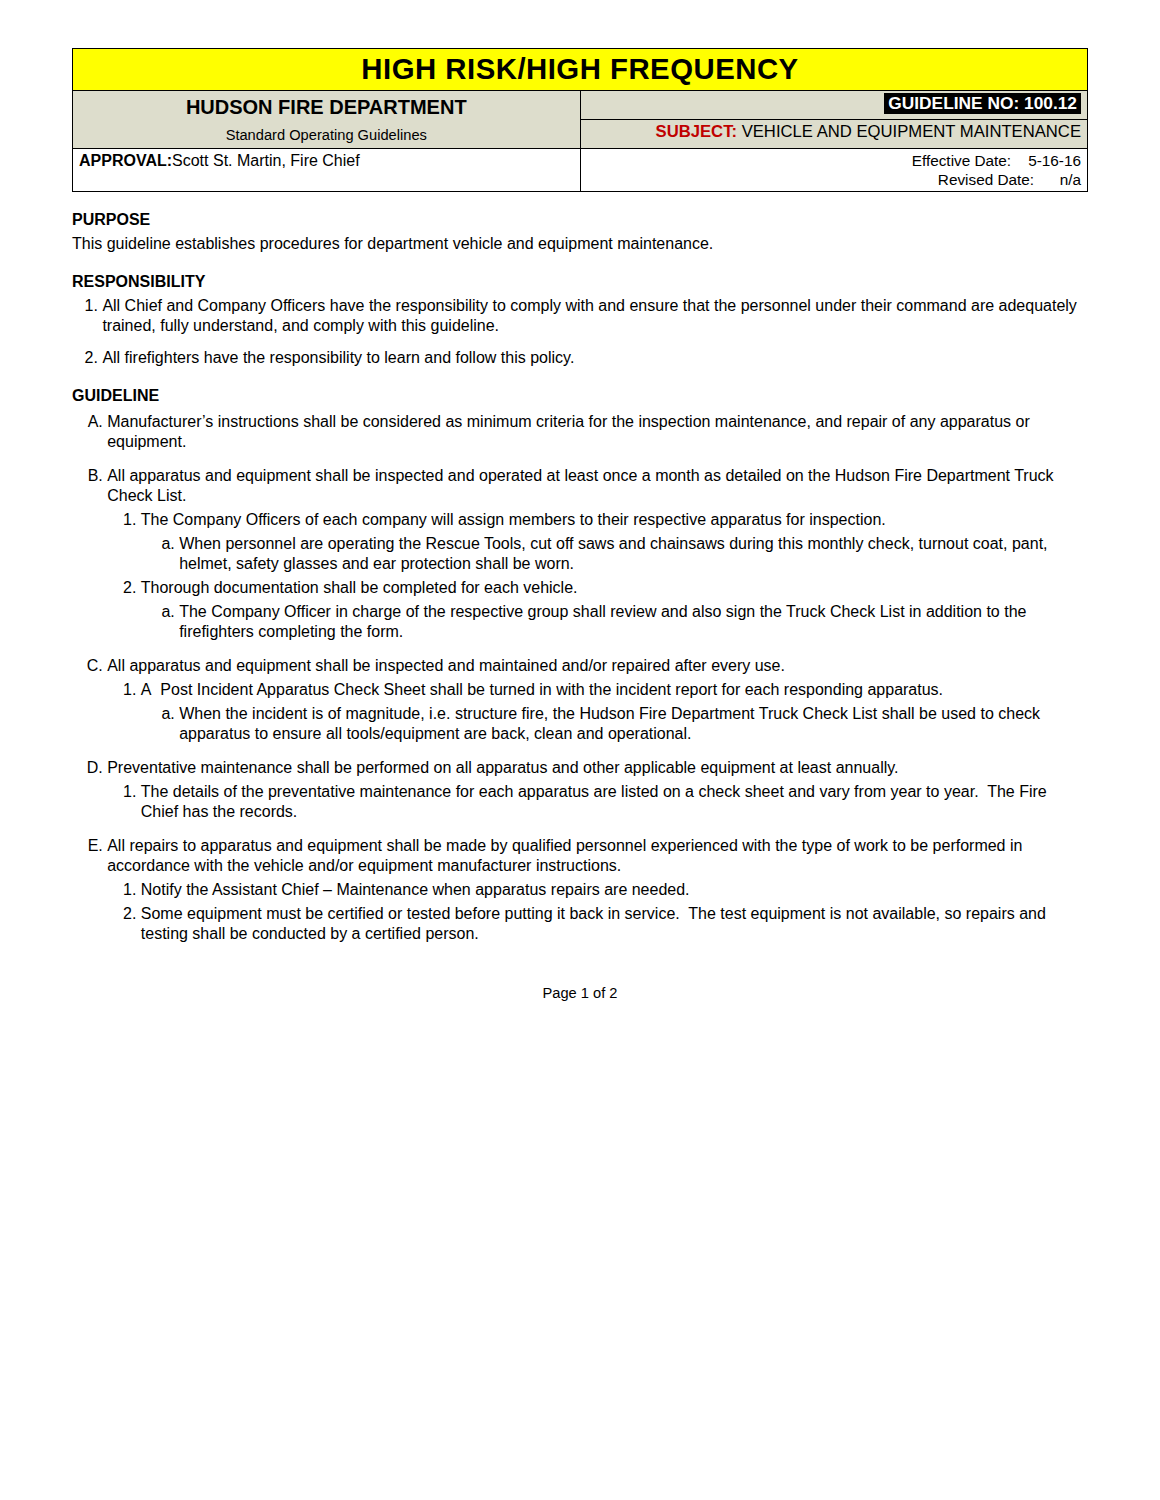| HIGH RISK/HIGH FREQUENCY |
| HUDSON FIRE DEPARTMENT Standard Operating Guidelines | GUIDELINE NO: 100.12 |
| SUBJECT: VEHICLE AND EQUIPMENT MAINTENANCE |
| APPROVAL: Scott St. Martin, Fire Chief | Effective Date: 5-16-16 Revised Date: n/a |
PURPOSE
This guideline establishes procedures for department vehicle and equipment maintenance.
RESPONSIBILITY
All Chief and Company Officers have the responsibility to comply with and ensure that the personnel under their command are adequately trained, fully understand, and comply with this guideline.
All firefighters have the responsibility to learn and follow this policy.
GUIDELINE
Manufacturer’s instructions shall be considered as minimum criteria for the inspection maintenance, and repair of any apparatus or equipment.
All apparatus and equipment shall be inspected and operated at least once a month as detailed on the Hudson Fire Department Truck Check List.
The Company Officers of each company will assign members to their respective apparatus for inspection.
When personnel are operating the Rescue Tools, cut off saws and chainsaws during this monthly check, turnout coat, pant, helmet, safety glasses and ear protection shall be worn.
Thorough documentation shall be completed for each vehicle.
The Company Officer in charge of the respective group shall review and also sign the Truck Check List in addition to the firefighters completing the form.
All apparatus and equipment shall be inspected and maintained and/or repaired after every use.
A Post Incident Apparatus Check Sheet shall be turned in with the incident report for each responding apparatus.
When the incident is of magnitude, i.e. structure fire, the Hudson Fire Department Truck Check List shall be used to check apparatus to ensure all tools/equipment are back, clean and operational.
Preventative maintenance shall be performed on all apparatus and other applicable equipment at least annually.
The details of the preventative maintenance for each apparatus are listed on a check sheet and vary from year to year. The Fire Chief has the records.
All repairs to apparatus and equipment shall be made by qualified personnel experienced with the type of work to be performed in accordance with the vehicle and/or equipment manufacturer instructions.
Notify the Assistant Chief – Maintenance when apparatus repairs are needed.
Some equipment must be certified or tested before putting it back in service. The test equipment is not available, so repairs and testing shall be conducted by a certified person.
Page 1 of 2